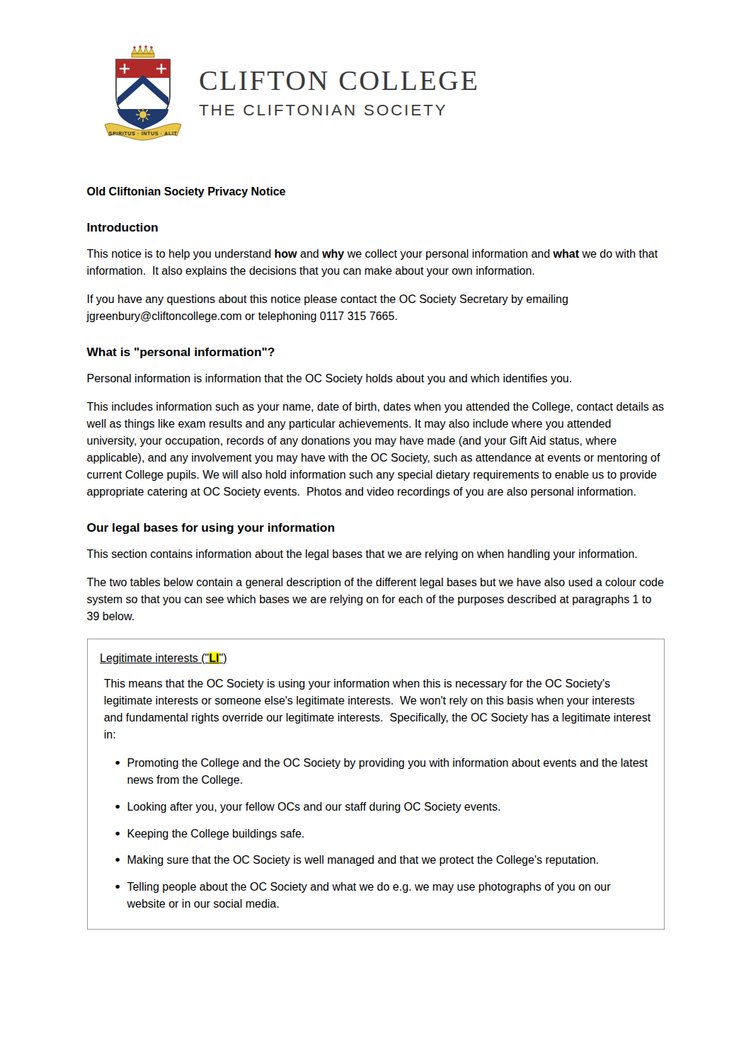SPIRITUS · INTUS · ALIT
CLIFTON COLLEGE
THE CLIFTONIAN SOCIETY
Old Cliftonian Society Privacy Notice
Introduction
This notice is to help you understand how and why we collect your personal information and what we do with that information. It also explains the decisions that you can make about your own information.
If you have any questions about this notice please contact the OC Society Secretary by emailing jgreenbury@cliftoncollege.com or telephoning 0117 315 7665.
What is "personal information"?
Personal information is information that the OC Society holds about you and which identifies you.
This includes information such as your name, date of birth, dates when you attended the College, contact details as well as things like exam results and any particular achievements. It may also include where you attended university, your occupation, records of any donations you may have made (and your Gift Aid status, where applicable), and any involvement you may have with the OC Society, such as attendance at events or mentoring of current College pupils. We will also hold information such any special dietary requirements to enable us to provide appropriate catering at OC Society events. Photos and video recordings of you are also personal information.
Our legal bases for using your information
This section contains information about the legal bases that we are relying on when handling your information.
The two tables below contain a general description of the different legal bases but we have also used a colour code system so that you can see which bases we are relying on for each of the purposes described at paragraphs 1 to 39 below.
Legitimate interests ("LI")
This means that the OC Society is using your information when this is necessary for the OC Society's legitimate interests or someone else's legitimate interests. We won't rely on this basis when your interests and fundamental rights override our legitimate interests. Specifically, the OC Society has a legitimate interest in:
Promoting the College and the OC Society by providing you with information about events and the latest news from the College.
Looking after you, your fellow OCs and our staff during OC Society events.
Keeping the College buildings safe.
Making sure that the OC Society is well managed and that we protect the College's reputation.
Telling people about the OC Society and what we do e.g. we may use photographs of you on our website or in our social media.